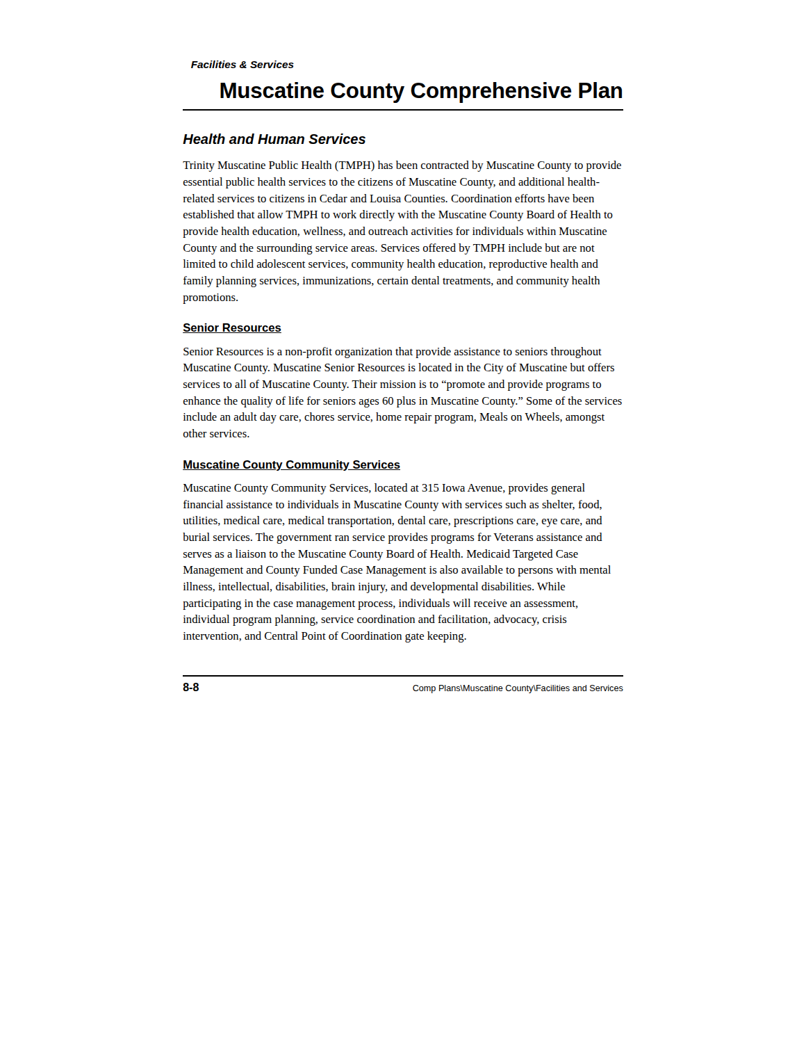Facilities & Services
Muscatine County Comprehensive Plan
Health and Human Services
Trinity Muscatine Public Health (TMPH) has been contracted by Muscatine County to provide essential public health services to the citizens of Muscatine County, and additional health-related services to citizens in Cedar and Louisa Counties. Coordination efforts have been established that allow TMPH to work directly with the Muscatine County Board of Health to provide health education, wellness, and outreach activities for individuals within Muscatine County and the surrounding service areas. Services offered by TMPH include but are not limited to child adolescent services, community health education, reproductive health and family planning services, immunizations, certain dental treatments, and community health promotions.
Senior Resources
Senior Resources is a non-profit organization that provide assistance to seniors throughout Muscatine County. Muscatine Senior Resources is located in the City of Muscatine but offers services to all of Muscatine County. Their mission is to “promote and provide programs to enhance the quality of life for seniors ages 60 plus in Muscatine County.” Some of the services include an adult day care, chores service, home repair program, Meals on Wheels, amongst other services.
Muscatine County Community Services
Muscatine County Community Services, located at 315 Iowa Avenue, provides general financial assistance to individuals in Muscatine County with services such as shelter, food, utilities, medical care, medical transportation, dental care, prescriptions care, eye care, and burial services. The government ran service provides programs for Veterans assistance and serves as a liaison to the Muscatine County Board of Health. Medicaid Targeted Case Management and County Funded Case Management is also available to persons with mental illness, intellectual, disabilities, brain injury, and developmental disabilities. While participating in the case management process, individuals will receive an assessment, individual program planning, service coordination and facilitation, advocacy, crisis intervention, and Central Point of Coordination gate keeping.
8-8
Comp Plans\Muscatine County\Facilities and Services